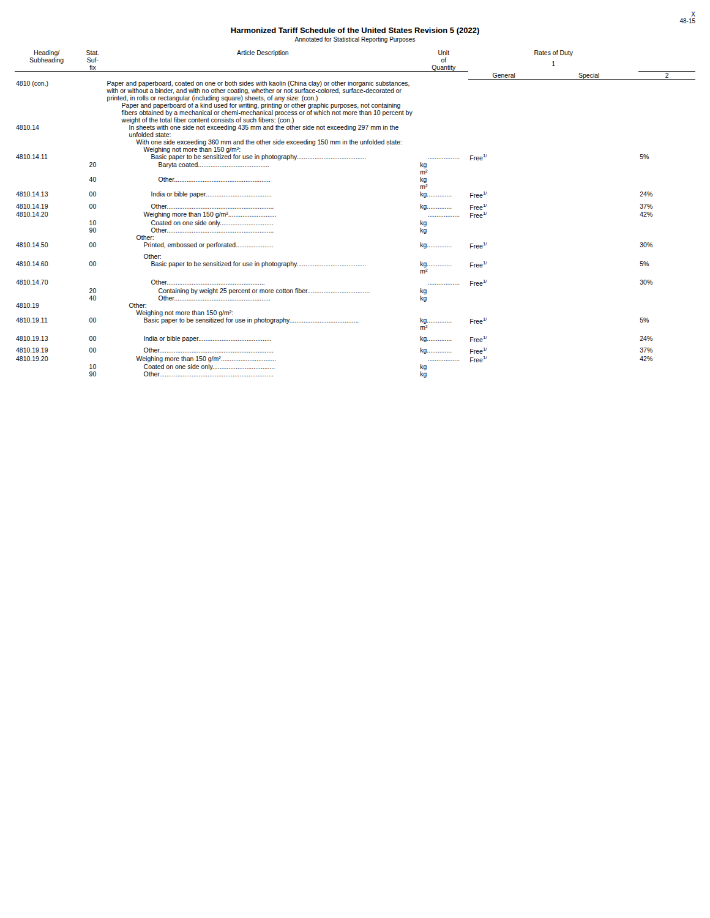X
48-15
Harmonized Tariff Schedule of the United States Revision 5 (2022)
Annotated for Statistical Reporting Purposes
| Heading/ Subheading | Stat. Suf- fix | Article Description | Unit of Quantity | Rates of Duty | |
| --- | --- | --- | --- | --- | --- |
| 1 |
| | | | | General | Special | 2 |
| 4810 (con.) | | Paper and paperboard, coated on one or both sides with kaolin (China clay) or other inorganic substances, with or without a binder, and with no other coating, whether or not surface-colored, surface-decorated or printed, in rolls or rectangular (including square) sheets, of any size: (con.) | | | | |
| | | Paper and paperboard of a kind used for writing, printing or other graphic purposes, not containing fibers obtained by a mechanical or chemi-mechanical process or of which not more than 10 percent by weight of the total fiber content consists of such fibers: (con.) | | | | |
| 4810.14 | | In sheets with one side not exceeding 435 mm and the other side not exceeding 297 mm in the unfolded state: | | | | |
| | | With one side exceeding 360 mm and the other side exceeding 150 mm in the unfolded state: | | | | |
| | | Weighing not more than 150 g/m²: | | | | |
| 4810.14.11 | | Basic paper to be sensitized for use in photography....................................... | .................. | Free 1/ | | 5% |
| | 20 | Baryta coated........................................ | kg m² | | | |
| | 40 | Other...................................................... | kg m² | | | |
| 4810.14.13 | 00 | India or bible paper..................................... | kg.............. | Free 1/ | | 24% |
| 4810.14.19 | 00 | Other............................................................ | kg.............. | Free 1/ | | 37% |
| 4810.14.20 | | Weighing more than 150 g/m²........................... | .................. | Free 1/ | | 42% |
| | 10 | Coated on one side only.............................. | kg | | | |
| | 90 | Other............................................................ | kg | | | |
| | | Other: | | | | |
| 4810.14.50 | 00 | Printed, embossed or perforated..................... | kg.............. | Free 1/ | | 30% |
| | | Other: | | | | |
| 4810.14.60 | 00 | Basic paper to be sensitized for use in photography....................................... | kg.............. m² | Free 1/ | | 5% |
| 4810.14.70 | | Other....................................................... | .................. | Free 1/ | | 30% |
| | 20 | Containing by weight 25 percent or more cotton fiber................................... | kg | | | |
| | 40 | Other...................................................... | kg | | | |
| 4810.19 | | Other: | | | | |
| | | Weighing not more than 150 g/m²: | | | | |
| 4810.19.11 | 00 | Basic paper to be sensitized for use in photography....................................... | kg.............. m² | Free 1/ | | 5% |
| 4810.19.13 | 00 | India or bible paper......................................... | kg.............. | Free 1/ | | 24% |
| 4810.19.19 | 00 | Other................................................................ | kg.............. | Free 1/ | | 37% |
| 4810.19.20 | | Weighing more than 150 g/m²............................... | .................. | Free 1/ | | 42% |
| | 10 | Coated on one side only................................... | kg | | | |
| | 90 | Other................................................................ | kg | | | |